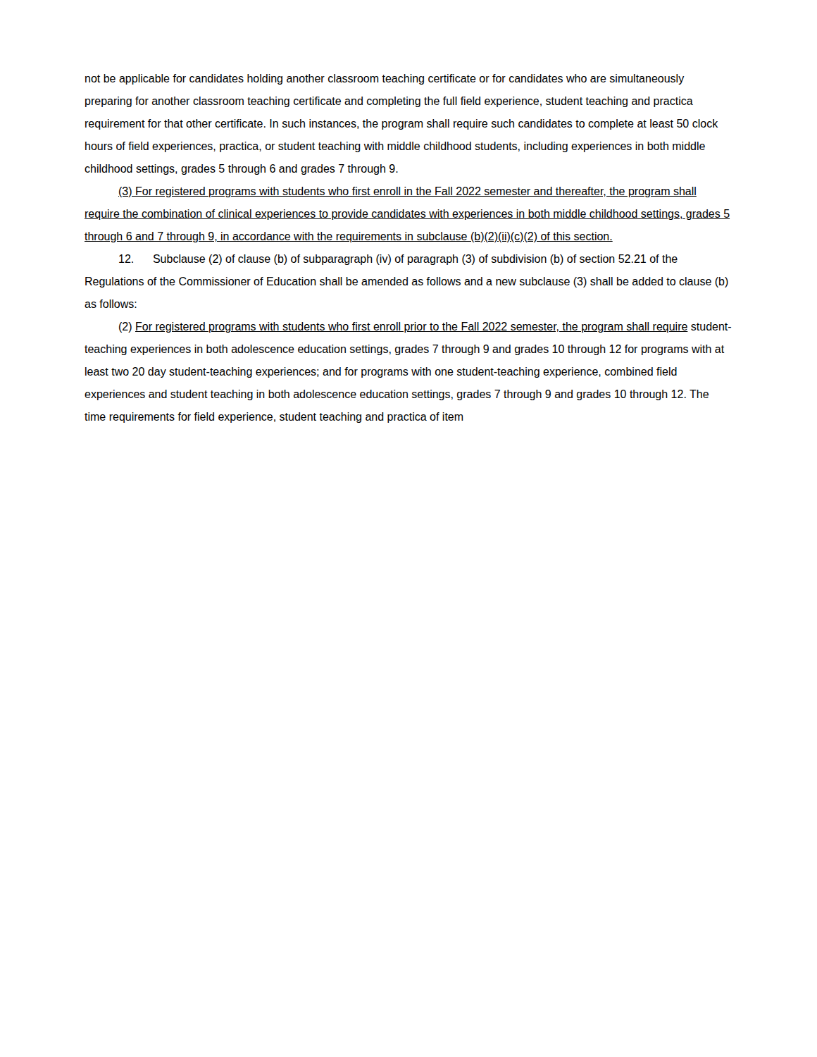not be applicable for candidates holding another classroom teaching certificate or for candidates who are simultaneously preparing for another classroom teaching certificate and completing the full field experience, student teaching and practica requirement for that other certificate. In such instances, the program shall require such candidates to complete at least 50 clock hours of field experiences, practica, or student teaching with middle childhood students, including experiences in both middle childhood settings, grades 5 through 6 and grades 7 through 9.
(3) For registered programs with students who first enroll in the Fall 2022 semester and thereafter, the program shall require the combination of clinical experiences to provide candidates with experiences in both middle childhood settings, grades 5 through 6 and 7 through 9, in accordance with the requirements in subclause (b)(2)(ii)(c)(2) of this section.
12. Subclause (2) of clause (b) of subparagraph (iv) of paragraph (3) of subdivision (b) of section 52.21 of the Regulations of the Commissioner of Education shall be amended as follows and a new subclause (3) shall be added to clause (b) as follows:
(2) For registered programs with students who first enroll prior to the Fall 2022 semester, the program shall require student-teaching experiences in both adolescence education settings, grades 7 through 9 and grades 10 through 12 for programs with at least two 20 day student-teaching experiences; and for programs with one student-teaching experience, combined field experiences and student teaching in both adolescence education settings, grades 7 through 9 and grades 10 through 12. The time requirements for field experience, student teaching and practica of item